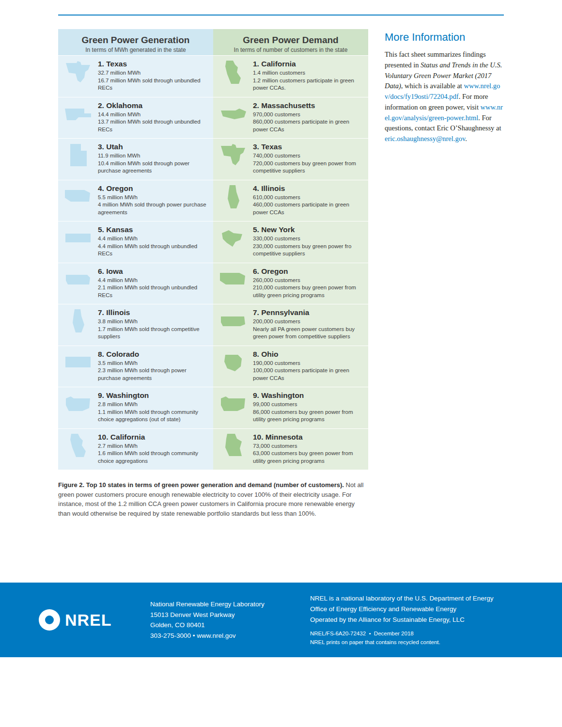| Green Power Generation In terms of MWh generated in the state | Green Power Demand In terms of number of customers in the state |
| --- | --- |
| 1. Texas 32.7 million MWh 16.7 million MWh sold through unbundled RECs | 1. California 1.4 million customers 1.2 million customers participate in green power CCAs. |
| 2. Oklahoma 14.4 million MWh 13.7 million MWh sold through unbundled RECs | 2. Massachusetts 970,000 customers 860,000 customers participate in green power CCAs |
| 3. Utah 11.9 million MWh 10.4 million MWh sold through power purchase agreements | 3. Texas 740,000 customers 720,000 customers buy green power from competitive suppliers |
| 4. Oregon 5.5 million MWh 4 million MWh sold through power purchase agreements | 4. Illinois 610,000 customers 460,000 customers participate in green power CCAs |
| 5. Kansas 4.4 million MWh 4.4 million MWh sold through unbundled RECs | 5. New York 330,000 customers 230,000 customers buy green power fro competitive suppliers |
| 6. Iowa 4.4 million MWh 2.1 million MWh sold through unbundled RECs | 6. Oregon 260,000 customers 210,000 customers buy green power from utility green pricing programs |
| 7. Illinois 3.8 million MWh 1.7 million MWh sold through competitive suppliers | 7. Pennsylvania 200,000 customers Nearly all PA green power customers buy green power from competitive suppliers |
| 8. Colorado 3.5 million MWh 2.3 million MWh sold through power purchase agreements | 8. Ohio 190,000 customers 100,000 customers participate in green power CCAs |
| 9. Washington 2.8 million MWh 1.1 million MWh sold through community choice aggregations (out of state) | 9. Washington 99,000 customers 86,000 customers buy green power from utility green pricing programs |
| 10. California 2.7 million MWh 1.6 million MWh sold through community choice aggregations | 10. Minnesota 73,000 customers 63,000 customers buy green power from utility green pricing programs |
Figure 2. Top 10 states in terms of green power generation and demand (number of customers). Not all green power customers procure enough renewable electricity to cover 100% of their electricity usage. For instance, most of the 1.2 million CCA green power customers in California procure more renewable energy than would otherwise be required by state renewable portfolio standards but less than 100%.
More Information
This fact sheet summarizes findings presented in Status and Trends in the U.S. Voluntary Green Power Market (2017 Data), which is available at www.nrel.gov/docs/fy19osti/72204.pdf. For more information on green power, visit www.nrel.gov/analysis/green-power.html. For questions, contact Eric O’Shaughnessy at eric.oshaughnessy@nrel.gov.
NREL
National Renewable Energy Laboratory
15013 Denver West Parkway
Golden, CO 80401
303-275-3000 • www.nrel.gov
NREL is a national laboratory of the U.S. Department of Energy
Office of Energy Efficiency and Renewable Energy
Operated by the Alliance for Sustainable Energy, LLC
NREL/FS-6A20-72432 • December 2018
NREL prints on paper that contains recycled content.